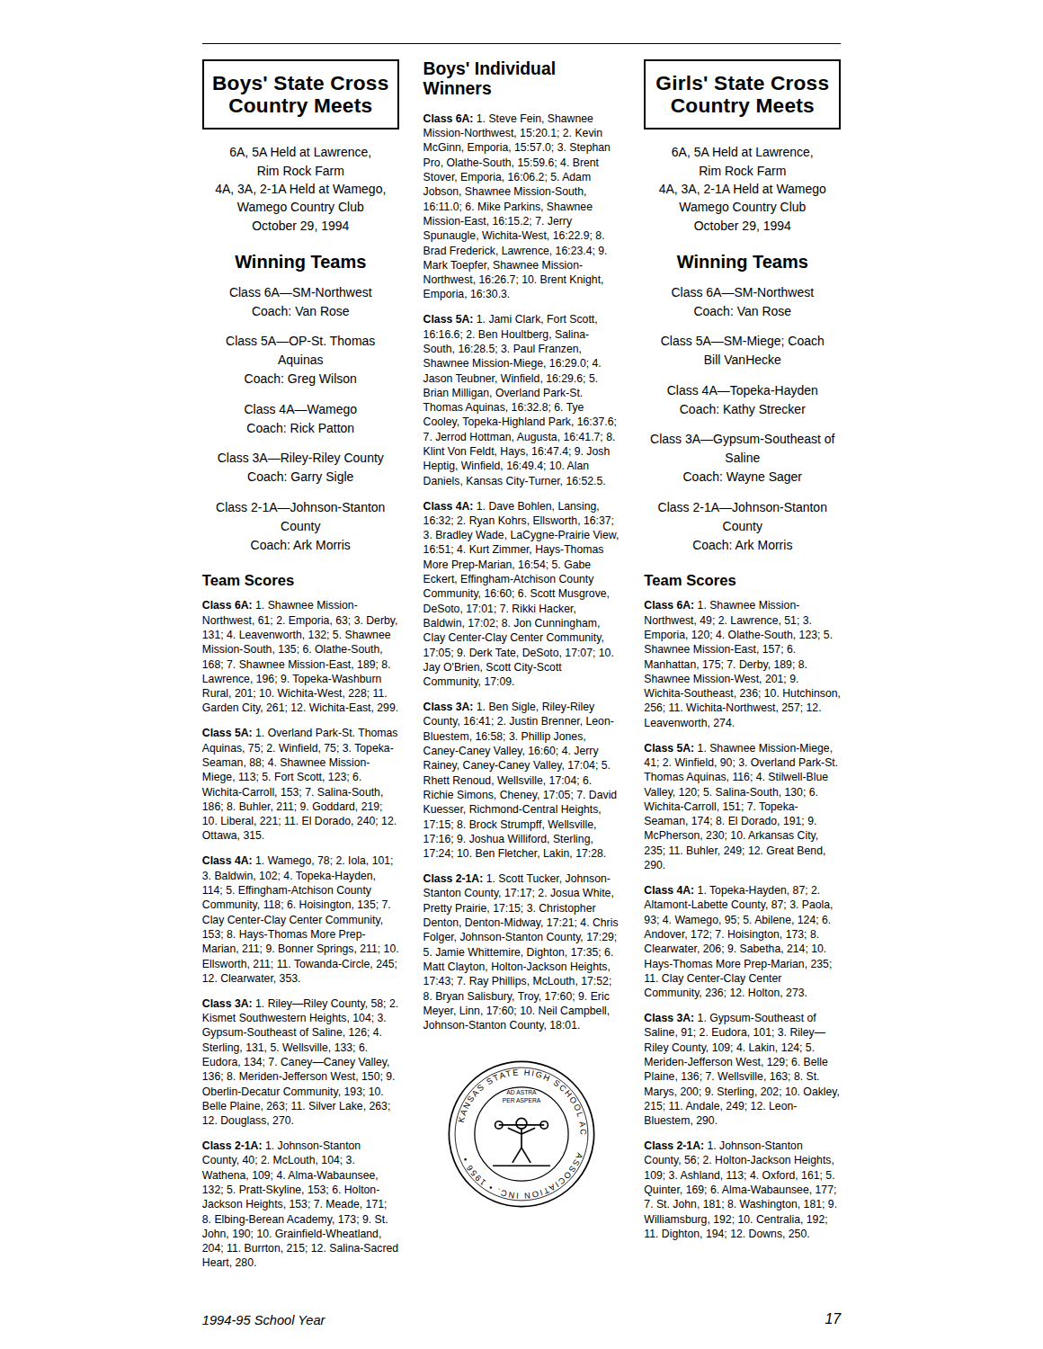Boys' State Cross
Country Meets
6A, 5A Held at Lawrence,
Rim Rock Farm
4A, 3A, 2-1A Held at Wamego,
Wamego Country Club
October 29, 1994
Winning Teams
Class 6A—SM-Northwest
Coach: Van Rose
Class 5A—OP-St. Thomas Aquinas
Coach: Greg Wilson
Class 4A—Wamego
Coach: Rick Patton
Class 3A—Riley-Riley County
Coach: Garry Sigle
Class 2-1A—Johnson-Stanton
County
Coach: Ark Morris
Team Scores
Class 6A: 1. Shawnee Mission-Northwest, 61; 2. Emporia, 63; 3. Derby, 131; 4. Leavenworth, 132; 5. Shawnee Mission-South, 135; 6. Olathe-South, 168; 7. Shawnee Mission-East, 189; 8. Lawrence, 196; 9. Topeka-Washburn Rural, 201; 10. Wichita-West, 228; 11. Garden City, 261; 12. Wichita-East, 299.
Class 5A: 1. Overland Park-St. Thomas Aquinas, 75; 2. Winfield, 75; 3. Topeka-Seaman, 88; 4. Shawnee Mission-Miege, 113; 5. Fort Scott, 123; 6. Wichita-Carroll, 153; 7. Salina-South, 186; 8. Buhler, 211; 9. Goddard, 219; 10. Liberal, 221; 11. El Dorado, 240; 12. Ottawa, 315.
Class 4A: 1. Wamego, 78; 2. Iola, 101; 3. Baldwin, 102; 4. Topeka-Hayden, 114; 5. Effingham-Atchison County Community, 118; 6. Hoisington, 135; 7. Clay Center-Clay Center Community, 153; 8. Hays-Thomas More Prep-Marian, 211; 9. Bonner Springs, 211; 10. Ellsworth, 211; 11. Towanda-Circle, 245; 12. Clearwater, 353.
Class 3A: 1. Riley—Riley County, 58; 2. Kismet Southwestern Heights, 104; 3. Gypsum-Southeast of Saline, 126; 4. Sterling, 131, 5. Wellsville, 133; 6. Eudora, 134; 7. Caney—Caney Valley, 136; 8. Meriden-Jefferson West, 150; 9. Oberlin-Decatur Community, 193; 10. Belle Plaine, 263; 11. Silver Lake, 263; 12. Douglass, 270.
Class 2-1A: 1. Johnson-Stanton County, 40; 2. McLouth, 104; 3. Wathena, 109; 4. Alma-Wabaunsee, 132; 5. Pratt-Skyline, 153; 6. Holton-Jackson Heights, 153; 7. Meade, 171; 8. Elbing-Berean Academy, 173; 9. St. John, 190; 10. Grainfield-Wheatland, 204; 11. Burrton, 215; 12. Salina-Sacred Heart, 280.
Boys' Individual Winners
Class 6A: 1. Steve Fein, Shawnee Mission-Northwest, 15:20.1; 2. Kevin McGinn, Emporia, 15:57.0; 3. Stephan Pro, Olathe-South, 15:59.6; 4. Brent Stover, Emporia, 16:06.2; 5. Adam Jobson, Shawnee Mission-South, 16:11.0; 6. Mike Parkins, Shawnee Mission-East, 16:15.2; 7. Jerry Spunaugle, Wichita-West, 16:22.9; 8. Brad Frederick, Lawrence, 16:23.4; 9. Mark Toepfer, Shawnee Mission-Northwest, 16:26.7; 10. Brent Knight, Emporia, 16:30.3.
Class 5A: 1. Jami Clark, Fort Scott, 16:16.6; 2. Ben Houltberg, Salina-South, 16:28.5; 3. Paul Franzen, Shawnee Mission-Miege, 16:29.0; 4. Jason Teubner, Winfield, 16:29.6; 5. Brian Milligan, Overland Park-St. Thomas Aquinas, 16:32.8; 6. Tye Cooley, Topeka-Highland Park, 16:37.6; 7. Jerrod Hottman, Augusta, 16:41.7; 8. Klint Von Feldt, Hays, 16:47.4; 9. Josh Heptig, Winfield, 16:49.4; 10. Alan Daniels, Kansas City-Turner, 16:52.5.
Class 4A: 1. Dave Bohlen, Lansing, 16:32; 2. Ryan Kohrs, Ellsworth, 16:37; 3. Bradley Wade, LaCygne-Prairie View, 16:51; 4. Kurt Zimmer, Hays-Thomas More Prep-Marian, 16:54; 5. Gabe Eckert, Effingham-Atchison County Community, 16:60; 6. Scott Musgrove, DeSoto, 17:01; 7. Rikki Hacker, Baldwin, 17:02; 8. Jon Cunningham, Clay Center-Clay Center Community, 17:05; 9. Derk Tate, DeSoto, 17:07; 10. Jay O'Brien, Scott City-Scott Community, 17:09.
Class 3A: 1. Ben Sigle, Riley-Riley County, 16:41; 2. Justin Brenner, Leon-Bluestem, 16:58; 3. Phillip Jones, Caney-Caney Valley, 16:60; 4. Jerry Rainey, Caney-Caney Valley, 17:04; 5. Rhett Renoud, Wellsville, 17:04; 6. Richie Simons, Cheney, 17:05; 7. David Kuesser, Richmond-Central Heights, 17:15; 8. Brock Strumpff, Wellsville, 17:16; 9. Joshua Williford, Sterling, 17:24; 10. Ben Fletcher, Lakin, 17:28.
Class 2-1A: 1. Scott Tucker, Johnson-Stanton County, 17:17; 2. Josua White, Pretty Prairie, 17:15; 3. Christopher Denton, Denton-Midway, 17:21; 4. Chris Folger, Johnson-Stanton County, 17:29; 5. Jamie Whittemire, Dighton, 17:35; 6. Matt Clayton, Holton-Jackson Heights, 17:43; 7. Ray Phillips, McLouth, 17:52; 8. Bryan Salisbury, Troy, 17:60; 9. Eric Meyer, Linn, 17:60; 10. Neil Campbell, Johnson-Stanton County, 18:01.
KANSAS STATE HIGH SCHOOL ACTIVITIES ASSOCIATION INC. • 1956 • AD ASTRA PER ASPERA
Girls' State Cross
Country Meets
6A, 5A Held at Lawrence,
Rim Rock Farm
4A, 3A, 2-1A Held at Wamego
Wamego Country Club
October 29, 1994
Winning Teams
Class 6A—SM-Northwest
Coach: Van Rose
Class 5A—SM-Miege; Coach
Bill VanHecke
Class 4A—Topeka-Hayden
Coach: Kathy Strecker
Class 3A—Gypsum-Southeast of
Saline
Coach: Wayne Sager
Class 2-1A—Johnson-Stanton
County
Coach: Ark Morris
Team Scores
Class 6A: 1. Shawnee Mission-Northwest, 49; 2. Lawrence, 51; 3. Emporia, 120; 4. Olathe-South, 123; 5. Shawnee Mission-East, 157; 6. Manhattan, 175; 7. Derby, 189; 8. Shawnee Mission-West, 201; 9. Wichita-Southeast, 236; 10. Hutchinson, 256; 11. Wichita-Northwest, 257; 12. Leavenworth, 274.
Class 5A: 1. Shawnee Mission-Miege, 41; 2. Winfield, 90; 3. Overland Park-St. Thomas Aquinas, 116; 4. Stilwell-Blue Valley, 120; 5. Salina-South, 130; 6. Wichita-Carroll, 151; 7. Topeka-Seaman, 174; 8. El Dorado, 191; 9. McPherson, 230; 10. Arkansas City, 235; 11. Buhler, 249; 12. Great Bend, 290.
Class 4A: 1. Topeka-Hayden, 87; 2. Altamont-Labette County, 87; 3. Paola, 93; 4. Wamego, 95; 5. Abilene, 124; 6. Andover, 172; 7. Hoisington, 173; 8. Clearwater, 206; 9. Sabetha, 214; 10. Hays-Thomas More Prep-Marian, 235; 11. Clay Center-Clay Center Community, 236; 12. Holton, 273.
Class 3A: 1. Gypsum-Southeast of Saline, 91; 2. Eudora, 101; 3. Riley—Riley County, 109; 4. Lakin, 124; 5. Meriden-Jefferson West, 129; 6. Belle Plaine, 136; 7. Wellsville, 163; 8. St. Marys, 200; 9. Sterling, 202; 10. Oakley, 215; 11. Andale, 249; 12. Leon-Bluestem, 290.
Class 2-1A: 1. Johnson-Stanton County, 56; 2. Holton-Jackson Heights, 109; 3. Ashland, 113; 4. Oxford, 161; 5. Quinter, 169; 6. Alma-Wabaunsee, 177; 7. St. John, 181; 8. Washington, 181; 9. Williamsburg, 192; 10. Centralia, 192; 11. Dighton, 194; 12. Downs, 250.
1994-95 School Year
17